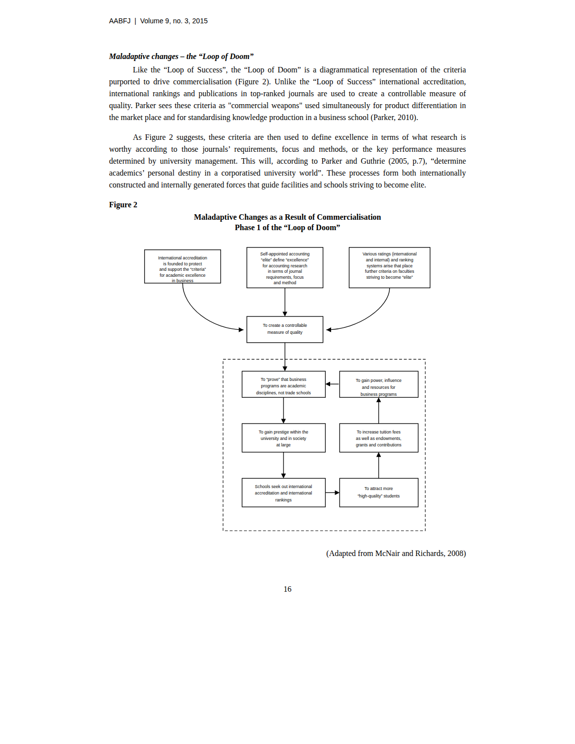AABFJ | Volume 9, no. 3, 2015
Maladaptive changes – the “Loop of Doom”
Like the “Loop of Success”, the “Loop of Doom” is a diagrammatical representation of the criteria purported to drive commercialisation (Figure 2). Unlike the “Loop of Success” international accreditation, international rankings and publications in top-ranked journals are used to create a controllable measure of quality. Parker sees these criteria as "commercial weapons" used simultaneously for product differentiation in the market place and for standardising knowledge production in a business school (Parker, 2010).
As Figure 2 suggests, these criteria are then used to define excellence in terms of what research is worthy according to those journals’ requirements, focus and methods, or the key performance measures determined by university management. This will, according to Parker and Guthrie (2005, p.7), “determine academics’ personal destiny in a corporatised university world”. These processes form both internationally constructed and internally generated forces that guide facilities and schools striving to become elite.
Figure 2
Maladaptive Changes as a Result of Commercialisation
Phase 1 of the “Loop of Doom”
International accreditation is founded to protect and support the “criteria” for academic excellence in business Self-appointed accounting “elite” define “excellence” for accounting research in terms of journal requirements, focus and method Various ratings (international and internal) and ranking systems arise that place further criteria on faculties striving to become “elite” To create a controllable measure of quality To “prove” that business programs are academic disciplines, not trade schools To gain prestige within the university and in society at large Schools seek out international accreditation and international rankings To gain power, influence and resources for business programs To increase tuition fees as well as endowments, grants and contributions To attract more “high-quality” students
(Adapted from McNair and Richards, 2008)
16